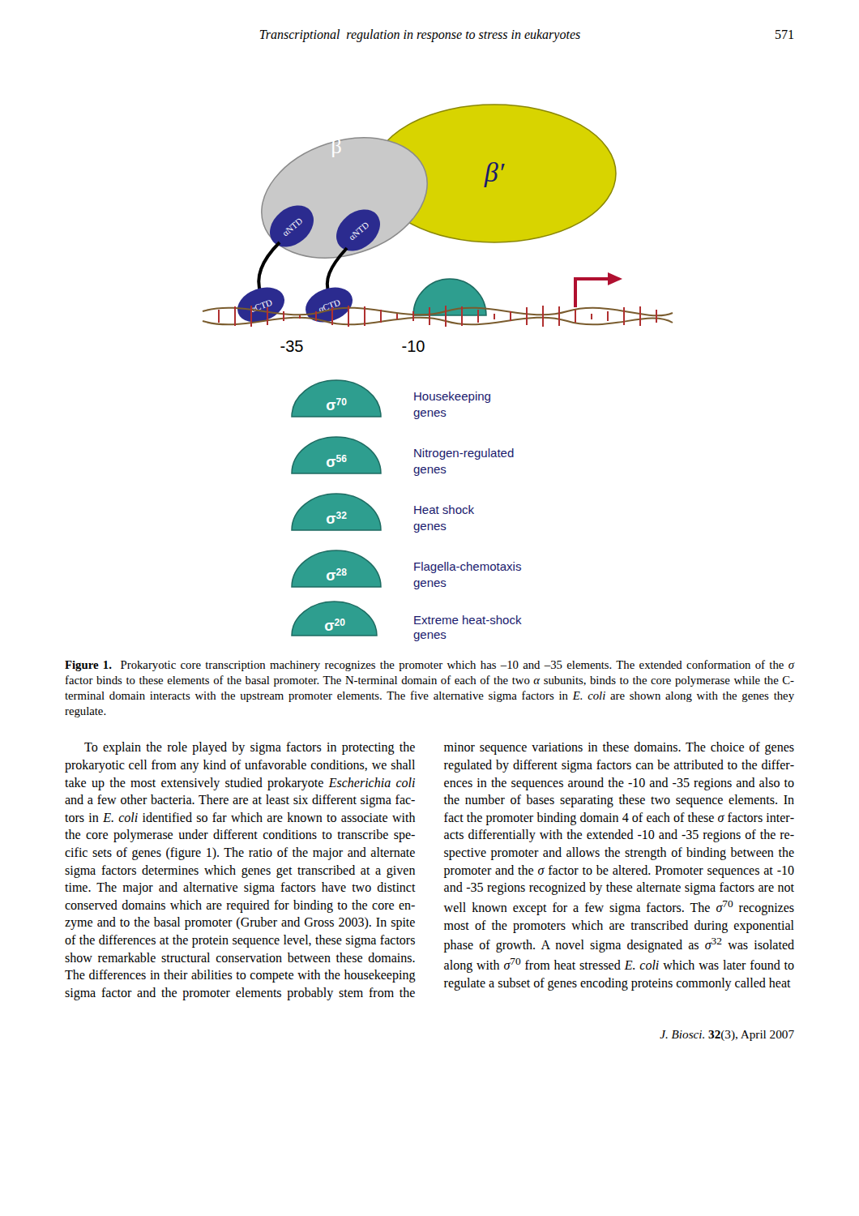Transcriptional regulation in response to stress in eukaryotes 571
β′ β αNTD αNTD αCTD αCTD -35 -10 σ70 Housekeeping genes σ56 Nitrogen-regulated genes σ32 Heat shock genes σ28 Flagella-chemotaxis genes σ20 Extreme heat-shock genes
Figure 1. Prokaryotic core transcription machinery recognizes the promoter which has –10 and –35 elements. The extended conformation of the σ factor binds to these elements of the basal promoter. The N-terminal domain of each of the two α subunits, binds to the core polymerase while the C- terminal domain interacts with the upstream promoter elements. The five alternative sigma factors in E. coli are shown along with the genes they regulate.
To explain the role played by sigma factors in protecting the prokaryotic cell from any kind of unfavorable conditions, we shall take up the most extensively studied prokaryote Escherichia coli and a few other bacteria. There are at least six different sigma factors in E. coli identified so far which are known to associate with the core polymerase under different conditions to transcribe specific sets of genes (figure 1). The ratio of the major and alternate sigma factors determines which genes get transcribed at a given time. The major and alternative sigma factors have two distinct conserved domains which are required for binding to the core enzyme and to the basal promoter (Gruber and Gross 2003). In spite of the differences at the protein sequence level, these sigma factors show remarkable structural conservation between these domains. The differences in their abilities to compete with the housekeeping sigma factor and the promoter elements probably stem from the minor sequence variations in these domains. The choice of genes regulated by different sigma factors can be attributed to the differences in the sequences around the -10 and -35 regions and also to the number of bases separating these two sequence elements. In fact the promoter binding domain 4 of each of these σ factors interacts differentially with the extended -10 and -35 regions of the respective promoter and allows the strength of binding between the promoter and the σ factor to be altered. Promoter sequences at -10 and -35 regions recognized by these alternate sigma factors are not well known except for a few sigma factors. The σ70 recognizes most of the promoters which are transcribed during exponential phase of growth. A novel sigma designated as σ32 was isolated along with σ70 from heat stressed E. coli which was later found to regulate a subset of genes encoding proteins commonly called heat
J. Biosci. 32(3), April 2007